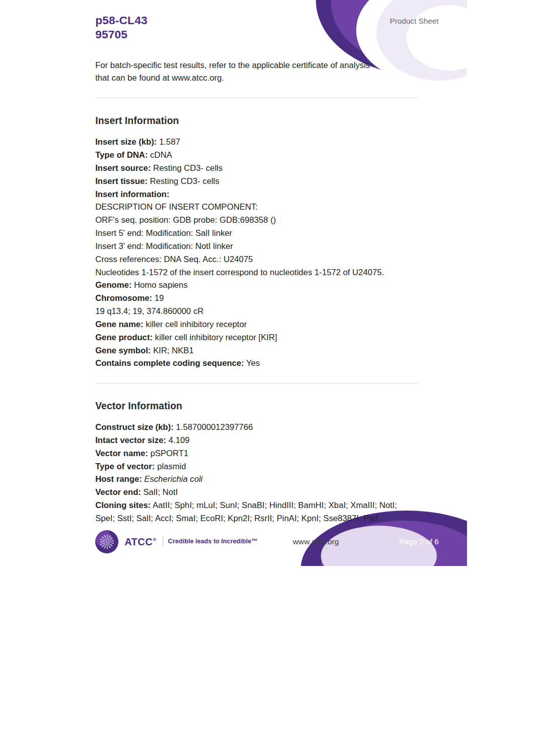p58-CL43 95705
Product Sheet
For batch-specific test results, refer to the applicable certificate of analysis that can be found at www.atcc.org.
Insert Information
Insert size (kb): 1.587
Type of DNA: cDNA
Insert source: Resting CD3- cells
Insert tissue: Resting CD3- cells
Insert information:
DESCRIPTION OF INSERT COMPONENT:
ORF's seq. position: GDB probe: GDB:698358 ()
Insert 5' end: Modification: SalI linker
Insert 3' end: Modification: NotI linker
Cross references: DNA Seq. Acc.: U24075
Nucleotides 1-1572 of the insert correspond to nucleotides 1-1572 of U24075.
Genome: Homo sapiens
Chromosome: 19
19 q13.4; 19, 374.860000 cR
Gene name: killer cell inhibitory receptor
Gene product: killer cell inhibitory receptor [KIR]
Gene symbol: KIR; NKB1
Contains complete coding sequence: Yes
Vector Information
Construct size (kb): 1.587000012397766
Intact vector size: 4.109
Vector name: pSPORT1
Type of vector: plasmid
Host range: Escherichia coli
Vector end: SalI; NotI
Cloning sites: AatII; SphI; mLuI; SunI; SnaBI; HindIII; BamHI; XbaI; XmaIII; NotI; SpeI; SstI; SalI; AccI; SmaI; EcoRI; Kpn2I; RsrII; PinAI; KpnI; Sse8387I; PstI
ATCC®
Credible leads to Incredible™
www.atcc.org Page 2 of 6